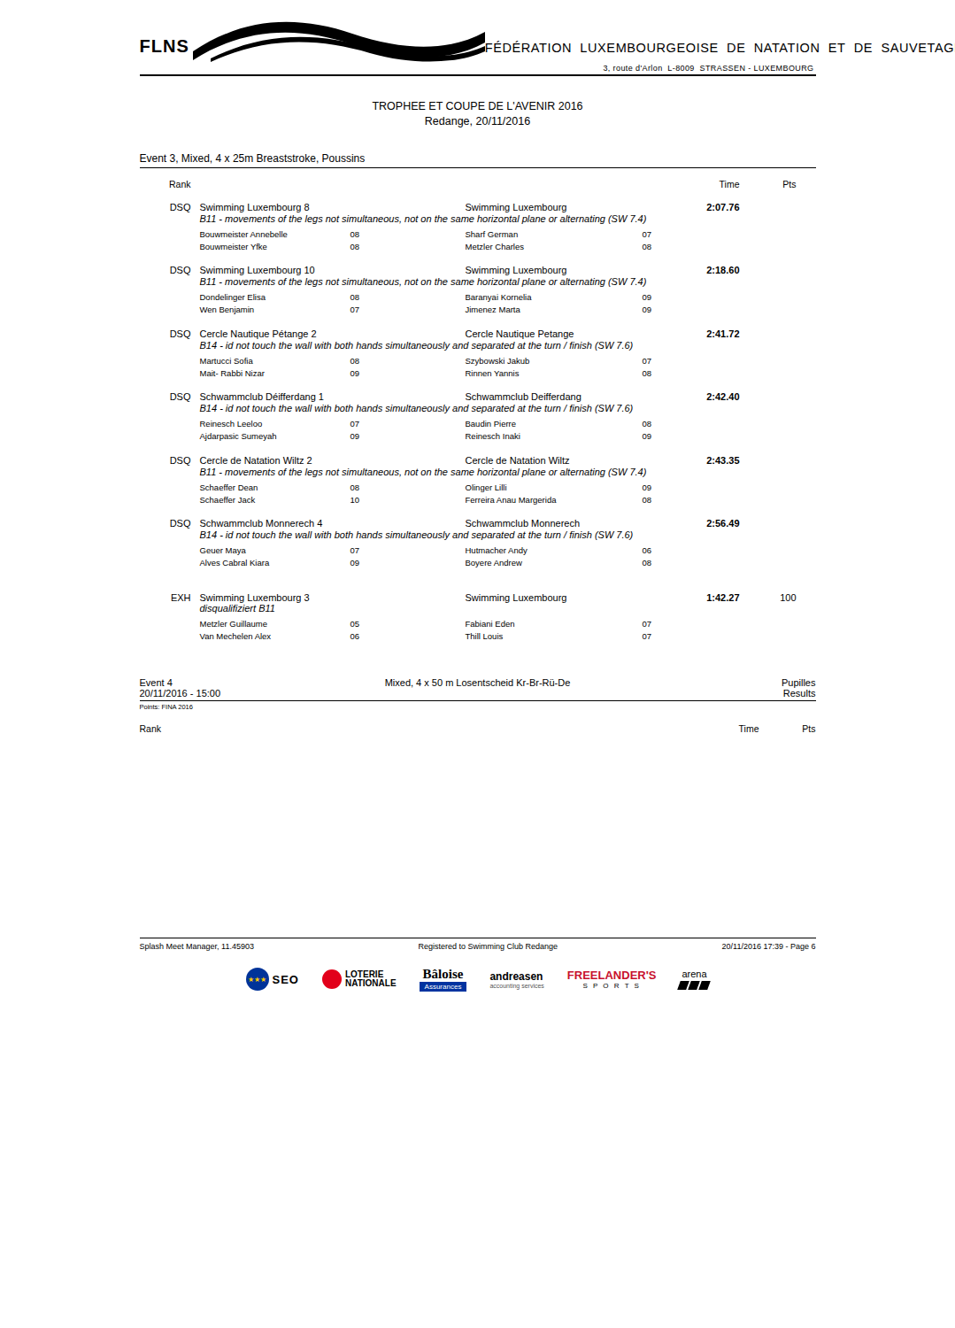FLNS
FÉDÉRATION LUXEMBOURGEOISE DE NATATION ET DE SAUVETAGE
3, route d'Arlon L-8009 STRASSEN - LUXEMBOURG
TROPHEE ET COUPE DE L'AVENIR 2016
Redange, 20/11/2016
Event 3, Mixed, 4 x 25m Breaststroke, Poussins
Rank
Time
Pts
DSQ
Swimming Luxembourg 8
Swimming Luxembourg
2:07.76
B11 - movements of the legs not simultaneous, not on the same horizontal plane or alternating (SW 7.4)
Bouwmeister Annebelle 08 Sharf German 07
Bouwmeister Yfke 08 Metzler Charles 08
DSQ
Swimming Luxembourg 10
Swimming Luxembourg
2:18.60
B11 - movements of the legs not simultaneous, not on the same horizontal plane or alternating (SW 7.4)
Dondelinger Elisa 08 Baranyai Kornelia 09
Wen Benjamin 07 Jimenez Marta 09
DSQ
Cercle Nautique Pétange 2
Cercle Nautique Petange
2:41.72
B14 - id not touch the wall with both hands simultaneously and separated at the turn / finish (SW 7.6)
Martucci Sofia 08 Szybowski Jakub 07
Mait- Rabbi Nizar 09 Rinnen Yannis 08
DSQ
Schwammclub Déifferdang 1
Schwammclub Deifferdang
2:42.40
B14 - id not touch the wall with both hands simultaneously and separated at the turn / finish (SW 7.6)
Reinesch Leeloo 07 Baudin Pierre 08
Ajdarpasic Sumeyah 09 Reinesch Inaki 09
DSQ
Cercle de Natation Wiltz 2
Cercle de Natation Wiltz
2:43.35
B11 - movements of the legs not simultaneous, not on the same horizontal plane or alternating (SW 7.4)
Schaeffer Dean 08 Olinger Lilli 09
Schaeffer Jack 10 Ferreira Anau Margerida 08
DSQ
Schwammclub Monnerech 4
Schwammclub Monnerech
2:56.49
B14 - id not touch the wall with both hands simultaneously and separated at the turn / finish (SW 7.6)
Geuer Maya 07 Hutmacher Andy 06
Alves Cabral Kiara 09 Boyere Andrew 08
EXH
Swimming Luxembourg 3
Swimming Luxembourg
1:42.27
100
disqualifiziert B11
Metzler Guillaume 05 Fabiani Eden 07
Van Mechelen Alex 06 Thill Louis 07
Event 4
Mixed, 4 x 50 m Losentscheid Kr-Br-Rü-De
Pupilles
20/11/2016 - 15:00
Results
Points: FINA 2016
Rank
Time
Pts
Splash Meet Manager, 11.45903
Registered to Swimming Club Redange
20/11/2016 17:39 - Page 6
★★★
SEO
LOTERIE
NATIONALE
Bâloise
Assurances
andreasen
accounting services
FREELANDER'S
S P O R T S
arena